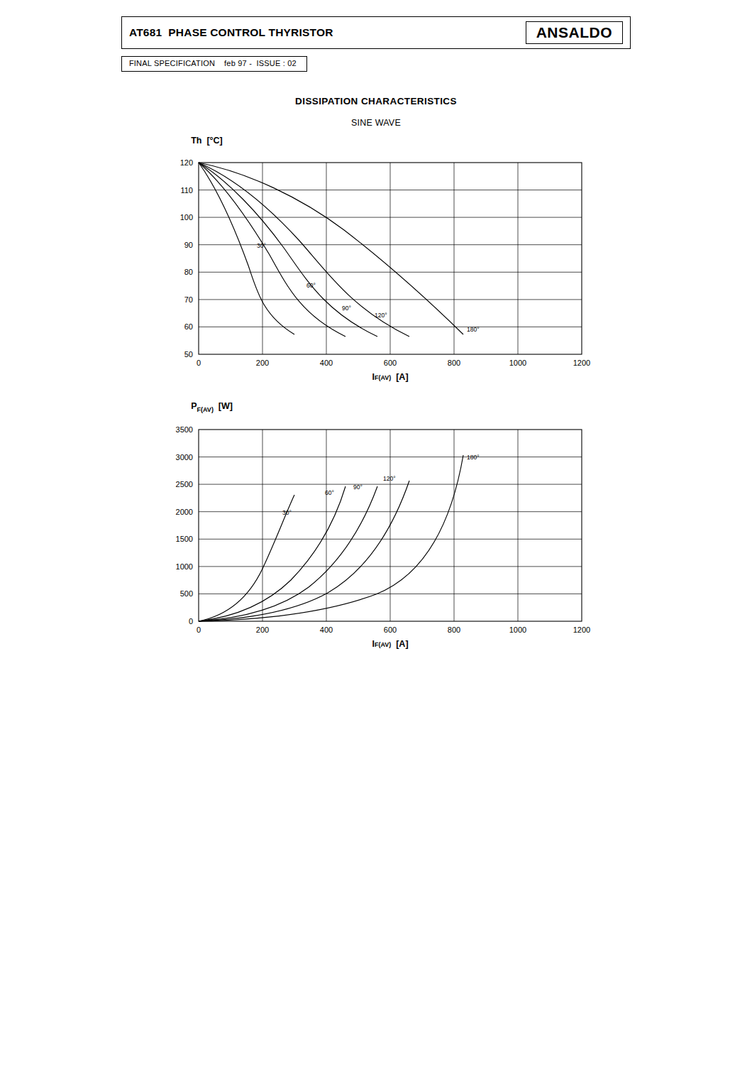AT681 PHASE CONTROL THYRISTOR
ANSALDO
FINAL SPECIFICATION feb 97 - ISSUE : 02
DISSIPATION CHARACTERISTICS
SINE WAVE
Th [°C]
plot area: x 70..610 ; y 20..290 (x: 0..1200 A ; y: 50..120 °C) 120 110 100 90 80 70 60 50 0 200 400 600 800 1000 1200 30° 60° 90° 120° 180° IF(AV) [A]
PF(AV) [W]
plot area: x 70..610 ; y 20..290 (x: 0..1200 A ; y: 0..3500 W) 3500 3000 2500 2000 1500 1000 500 0 0 200 400 600 800 1000 1200 30° 60° 90° 120° 180° IF(AV) [A]